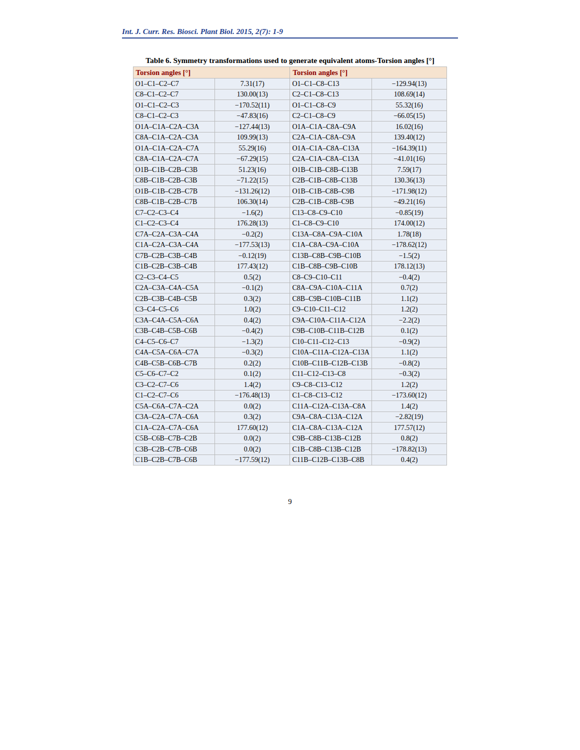Int. J. Curr. Res. Biosci. Plant Biol. 2015, 2(7): 1-9
Table 6. Symmetry transformations used to generate equivalent atoms-Torsion angles [°]
| Torsion angles [°] | Torsion angles [°] |
| --- | --- |
| O1–C1–C2–C7 | 7.31(17) | O1–C1–C8–C13 | −129.94(13) |
| C8–C1–C2–C7 | 130.00(13) | C2–C1–C8–C13 | 108.69(14) |
| O1–C1–C2–C3 | −170.52(11) | O1–C1–C8–C9 | 55.32(16) |
| C8–C1–C2–C3 | −47.83(16) | C2–C1–C8–C9 | −66.05(15) |
| O1A–C1A–C2A–C3A | −127.44(13) | O1A–C1A–C8A–C9A | 16.02(16) |
| C8A–C1A–C2A–C3A | 109.99(13) | C2A–C1A–C8A–C9A | 139.40(12) |
| O1A–C1A–C2A–C7A | 55.29(16) | O1A–C1A–C8A–C13A | −164.39(11) |
| C8A–C1A–C2A–C7A | −67.29(15) | C2A–C1A–C8A–C13A | −41.01(16) |
| O1B–C1B–C2B–C3B | 51.23(16) | O1B–C1B–C8B–C13B | 7.59(17) |
| C8B–C1B–C2B–C3B | −71.22(15) | C2B–C1B–C8B–C13B | 130.36(13) |
| O1B–C1B–C2B–C7B | −131.26(12) | O1B–C1B–C8B–C9B | −171.98(12) |
| C8B–C1B–C2B–C7B | 106.30(14) | C2B–C1B–C8B–C9B | −49.21(16) |
| C7–C2–C3–C4 | −1.6(2) | C13–C8–C9–C10 | −0.85(19) |
| C1–C2–C3–C4 | 176.28(13) | C1–C8–C9–C10 | 174.00(12) |
| C7A–C2A–C3A–C4A | −0.2(2) | C13A–C8A–C9A–C10A | 1.78(18) |
| C1A–C2A–C3A–C4A | −177.53(13) | C1A–C8A–C9A–C10A | −178.62(12) |
| C7B–C2B–C3B–C4B | −0.12(19) | C13B–C8B–C9B–C10B | −1.5(2) |
| C1B–C2B–C3B–C4B | 177.43(12) | C1B–C8B–C9B–C10B | 178.12(13) |
| C2–C3–C4–C5 | 0.5(2) | C8–C9–C10–C11 | −0.4(2) |
| C2A–C3A–C4A–C5A | −0.1(2) | C8A–C9A–C10A–C11A | 0.7(2) |
| C2B–C3B–C4B–C5B | 0.3(2) | C8B–C9B–C10B–C11B | 1.1(2) |
| C3–C4–C5–C6 | 1.0(2) | C9–C10–C11–C12 | 1.2(2) |
| C3A–C4A–C5A–C6A | 0.4(2) | C9A–C10A–C11A–C12A | −2.2(2) |
| C3B–C4B–C5B–C6B | −0.4(2) | C9B–C10B–C11B–C12B | 0.1(2) |
| C4–C5–C6–C7 | −1.3(2) | C10–C11–C12–C13 | −0.9(2) |
| C4A–C5A–C6A–C7A | −0.3(2) | C10A–C11A–C12A–C13A | 1.1(2) |
| C4B–C5B–C6B–C7B | 0.2(2) | C10B–C11B–C12B–C13B | −0.8(2) |
| C5–C6–C7–C2 | 0.1(2) | C11–C12–C13–C8 | −0.3(2) |
| C3–C2–C7–C6 | 1.4(2) | C9–C8–C13–C12 | 1.2(2) |
| C1–C2–C7–C6 | −176.48(13) | C1–C8–C13–C12 | −173.60(12) |
| C5A–C6A–C7A–C2A | 0.0(2) | C11A–C12A–C13A–C8A | 1.4(2) |
| C3A–C2A–C7A–C6A | 0.3(2) | C9A–C8A–C13A–C12A | −2.82(19) |
| C1A–C2A–C7A–C6A | 177.60(12) | C1A–C8A–C13A–C12A | 177.57(12) |
| C5B–C6B–C7B–C2B | 0.0(2) | C9B–C8B–C13B–C12B | 0.8(2) |
| C3B–C2B–C7B–C6B | 0.0(2) | C1B–C8B–C13B–C12B | −178.82(13) |
| C1B–C2B–C7B–C6B | −177.59(12) | C11B–C12B–C13B–C8B | 0.4(2) |
9